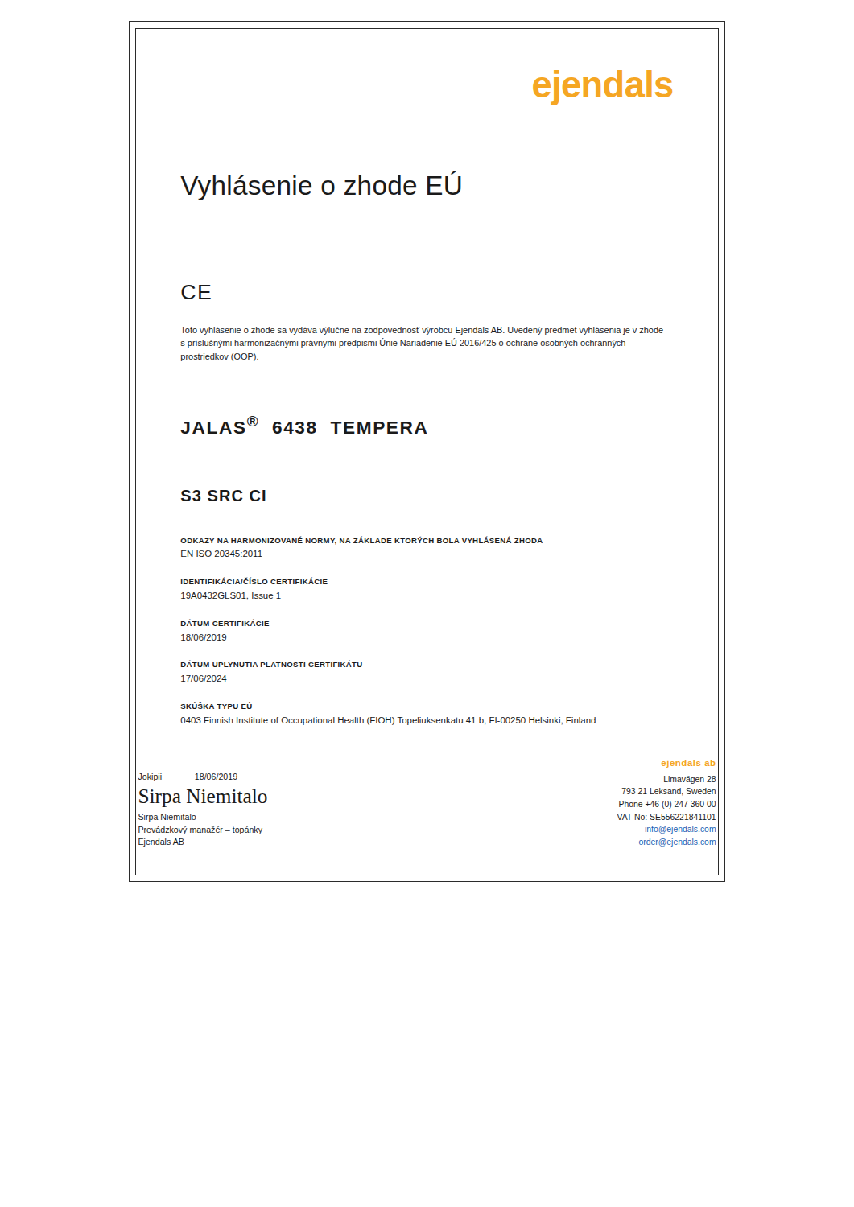ejendals
Vyhlásenie o zhode EÚ
CE
Toto vyhlásenie o zhode sa vydáva výlučne na zodpovednosť výrobcu Ejendals AB. Uvedený predmet vyhlásenia je v zhode s príslušnými harmonizačnými právnymi predpismi Únie Nariadenie EÚ 2016/425 o ochrane osobných ochranných prostriedkov (OOP).
JALAS® 6438 TEMPERA
S3 SRC CI
Odkazy na harmonizované normy, na základe ktorých bola vyhlásená zhoda
EN ISO 20345:2011
Identifikácia/číslo certifikácie
19A0432GLS01, Issue 1
Dátum certifikácie
18/06/2019
Dátum uplynutia platnosti certifikátu
17/06/2024
Skúška typu EÚ
0403 Finnish Institute of Occupational Health (FIOH) Topeliuksenkatu 41 b, FI-00250 Helsinki, Finland
Jokipii 18/06/2019
Sirpa Niemitalo
Sirpa Niemitalo
Prevádzkový manažér – topánky
Ejendals AB
ejendals ab
Limavägen 28
793 21 Leksand, Sweden
Phone +46 (0) 247 360 00
VAT-No: SE556221841101
info@ejendals.com
order@ejendals.com